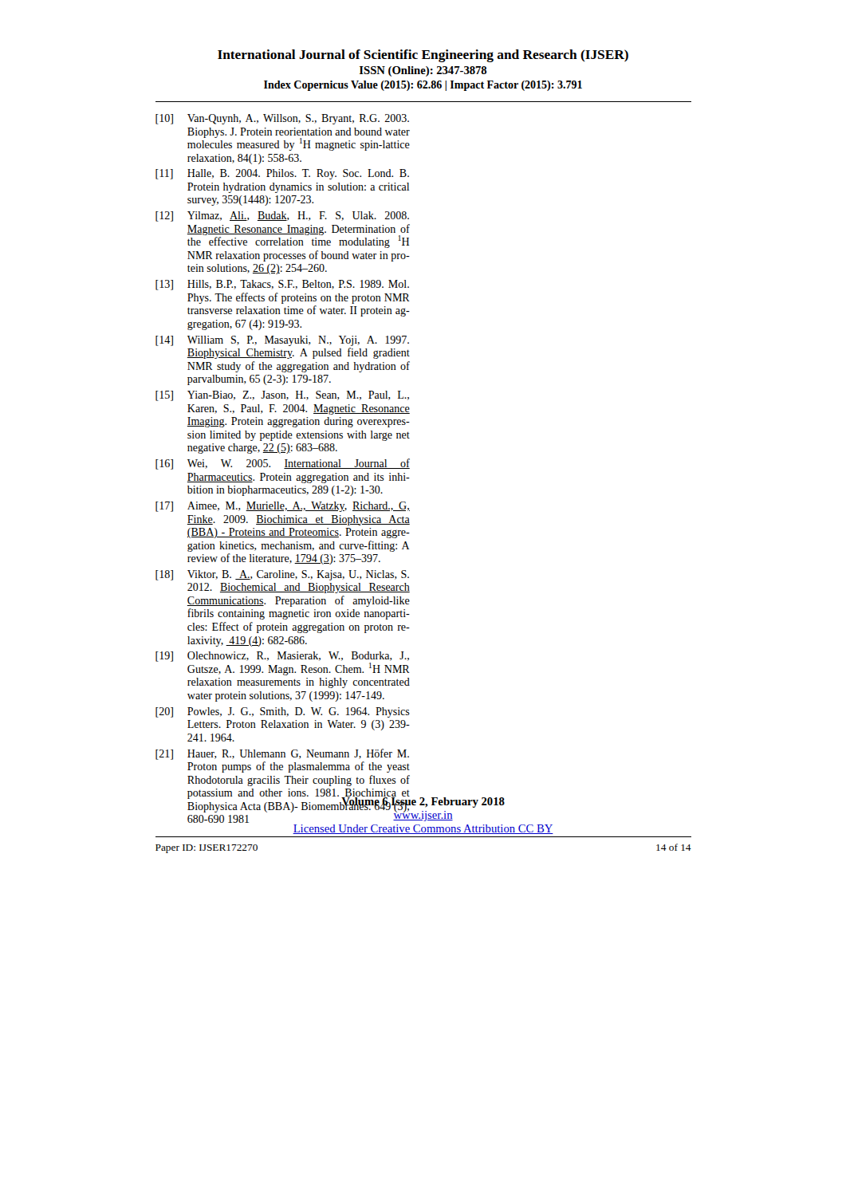International Journal of Scientific Engineering and Research (IJSER)
ISSN (Online): 2347-3878
Index Copernicus Value (2015): 62.86 | Impact Factor (2015): 3.791
[10] Van-Quynh, A., Willson, S., Bryant, R.G. 2003. Biophys. J. Protein reorientation and bound water molecules measured by 1H magnetic spin-lattice relaxation, 84(1): 558-63.
[11] Halle, B. 2004. Philos. T. Roy. Soc. Lond. B. Protein hydration dynamics in solution: a critical survey, 359(1448): 1207-23.
[12] Yilmaz, Ali., Budak, H., F. S, Ulak. 2008. Magnetic Resonance Imaging. Determination of the effective correlation time modulating 1H NMR relaxation processes of bound water in protein solutions, 26 (2): 254–260.
[13] Hills, B.P., Takacs, S.F., Belton, P.S. 1989. Mol. Phys. The effects of proteins on the proton NMR transverse relaxation time of water. II protein aggregation, 67 (4): 919-93.
[14] William S, P., Masayuki, N., Yoji, A. 1997. Biophysical Chemistry. A pulsed field gradient NMR study of the aggregation and hydration of parvalbumin, 65 (2-3): 179-187.
[15] Yian-Biao, Z., Jason, H., Sean, M., Paul, L., Karen, S., Paul, F. 2004. Magnetic Resonance Imaging. Protein aggregation during overexpression limited by peptide extensions with large net negative charge, 22 (5): 683–688.
[16] Wei, W. 2005. International Journal of Pharmaceutics. Protein aggregation and its inhibition in biopharmaceutics, 289 (1-2): 1-30.
[17] Aimee, M., Murielle, A., Watzky, Richard., G, Finke. 2009. Biochimica et Biophysica Acta (BBA) - Proteins and Proteomics. Protein aggregation kinetics, mechanism, and curve-fitting: A review of the literature, 1794 (3): 375–397.
[18] Viktor, B. A., Caroline, S., Kajsa, U., Niclas, S. 2012. Biochemical and Biophysical Research Communications. Preparation of amyloid-like fibrils containing magnetic iron oxide nanoparticles: Effect of protein aggregation on proton relaxivity, 419 (4): 682-686.
[19] Olechnowicz, R., Masierak, W., Bodurka, J., Gutsze, A. 1999. Magn. Reson. Chem. 1H NMR relaxation measurements in highly concentrated water protein solutions, 37 (1999): 147-149.
[20] Powles, J. G., Smith, D. W. G. 1964. Physics Letters. Proton Relaxation in Water. 9 (3) 239-241. 1964.
[21] Hauer, R., Uhlemann G, Neumann J, Höfer M. Proton pumps of the plasmalemma of the yeast Rhodotorula gracilis Their coupling to fluxes of potassium and other ions. 1981. Biochimica et Biophysica Acta (BBA)- Biomembranes. 649 (3), 680-690 1981
Volume 6 Issue 2, February 2018
www.ijser.in
Licensed Under Creative Commons Attribution CC BY
Paper ID: IJSER172270
14 of 14